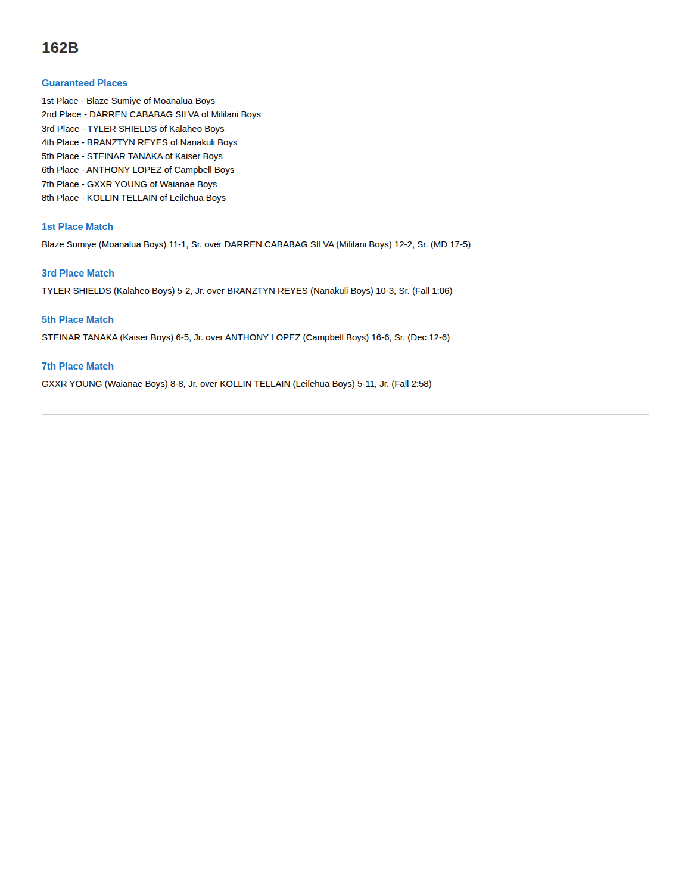162B
Guaranteed Places
1st Place - Blaze Sumiye of Moanalua Boys
2nd Place - DARREN CABABAG SILVA of Mililani Boys
3rd Place - TYLER SHIELDS of Kalaheo Boys
4th Place - BRANZTYN REYES of Nanakuli Boys
5th Place - STEINAR TANAKA of Kaiser Boys
6th Place - ANTHONY LOPEZ of Campbell Boys
7th Place - GXXR YOUNG of Waianae Boys
8th Place - KOLLIN TELLAIN of Leilehua Boys
1st Place Match
Blaze Sumiye (Moanalua Boys) 11-1, Sr. over DARREN CABABAG SILVA (Mililani Boys) 12-2, Sr. (MD 17-5)
3rd Place Match
TYLER SHIELDS (Kalaheo Boys) 5-2, Jr. over BRANZTYN REYES (Nanakuli Boys) 10-3, Sr. (Fall 1:06)
5th Place Match
STEINAR TANAKA (Kaiser Boys) 6-5, Jr. over ANTHONY LOPEZ (Campbell Boys) 16-6, Sr. (Dec 12-6)
7th Place Match
GXXR YOUNG (Waianae Boys) 8-8, Jr. over KOLLIN TELLAIN (Leilehua Boys) 5-11, Jr. (Fall 2:58)